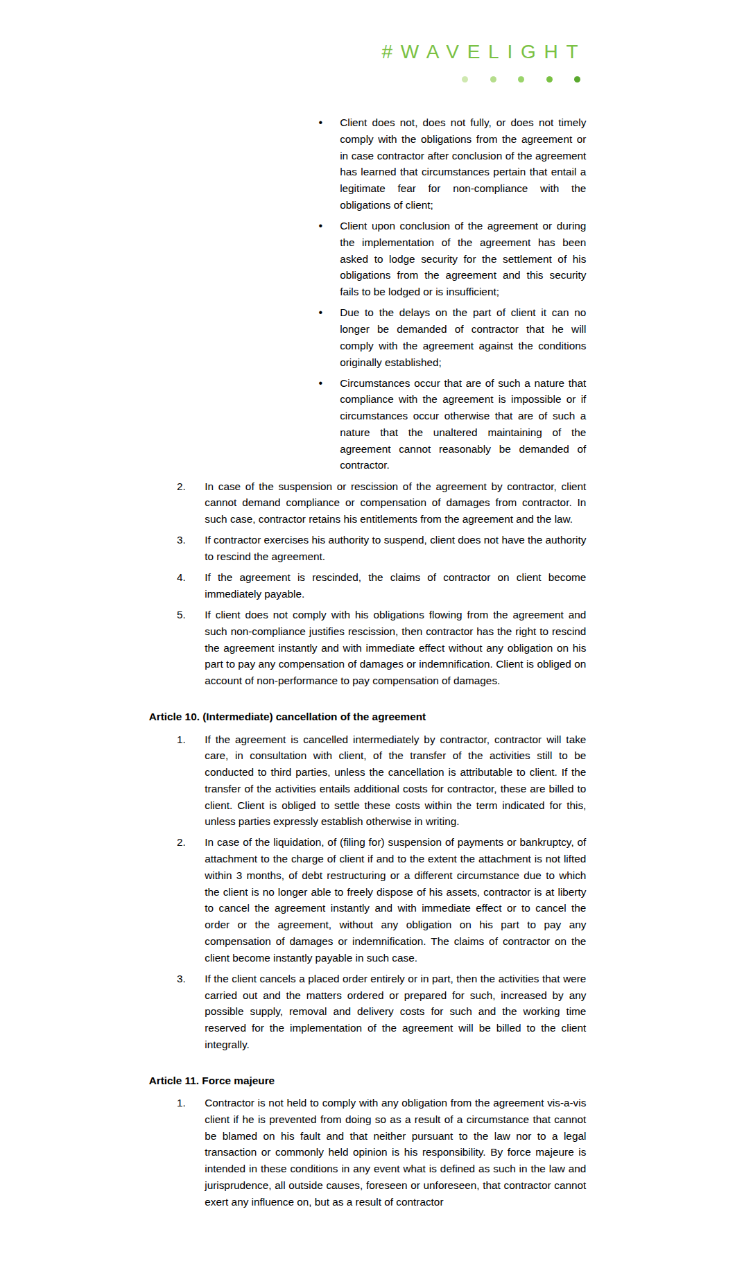#WAVELIGHT
Client does not, does not fully, or does not timely comply with the obligations from the agreement or in case contractor after conclusion of the agreement has learned that circumstances pertain that entail a legitimate fear for non-compliance with the obligations of client;
Client upon conclusion of the agreement or during the implementation of the agreement has been asked to lodge security for the settlement of his obligations from the agreement and this security fails to be lodged or is insufficient;
Due to the delays on the part of client it can no longer be demanded of contractor that he will comply with the agreement against the conditions originally established;
Circumstances occur that are of such a nature that compliance with the agreement is impossible or if circumstances occur otherwise that are of such a nature that the unaltered maintaining of the agreement cannot reasonably be demanded of contractor.
In case of the suspension or rescission of the agreement by contractor, client cannot demand compliance or compensation of damages from contractor. In such case, contractor retains his entitlements from the agreement and the law.
If contractor exercises his authority to suspend, client does not have the authority to rescind the agreement.
If the agreement is rescinded, the claims of contractor on client become immediately payable.
If client does not comply with his obligations flowing from the agreement and such non-compliance justifies rescission, then contractor has the right to rescind the agreement instantly and with immediate effect without any obligation on his part to pay any compensation of damages or indemnification. Client is obliged on account of non-performance to pay compensation of damages.
Article 10. (Intermediate) cancellation of the agreement
If the agreement is cancelled intermediately by contractor, contractor will take care, in consultation with client, of the transfer of the activities still to be conducted to third parties, unless the cancellation is attributable to client. If the transfer of the activities entails additional costs for contractor, these are billed to client. Client is obliged to settle these costs within the term indicated for this, unless parties expressly establish otherwise in writing.
In case of the liquidation, of (filing for) suspension of payments or bankruptcy, of attachment to the charge of client if and to the extent the attachment is not lifted within 3 months, of debt restructuring or a different circumstance due to which the client is no longer able to freely dispose of his assets, contractor is at liberty to cancel the agreement instantly and with immediate effect or to cancel the order or the agreement, without any obligation on his part to pay any compensation of damages or indemnification. The claims of contractor on the client become instantly payable in such case.
If the client cancels a placed order entirely or in part, then the activities that were carried out and the matters ordered or prepared for such, increased by any possible supply, removal and delivery costs for such and the working time reserved for the implementation of the agreement will be billed to the client integrally.
Article 11. Force majeure
Contractor is not held to comply with any obligation from the agreement vis-a-vis client if he is prevented from doing so as a result of a circumstance that cannot be blamed on his fault and that neither pursuant to the law nor to a legal transaction or commonly held opinion is his responsibility. By force majeure is intended in these conditions in any event what is defined as such in the law and jurisprudence, all outside causes, foreseen or unforeseen, that contractor cannot exert any influence on, but as a result of contractor